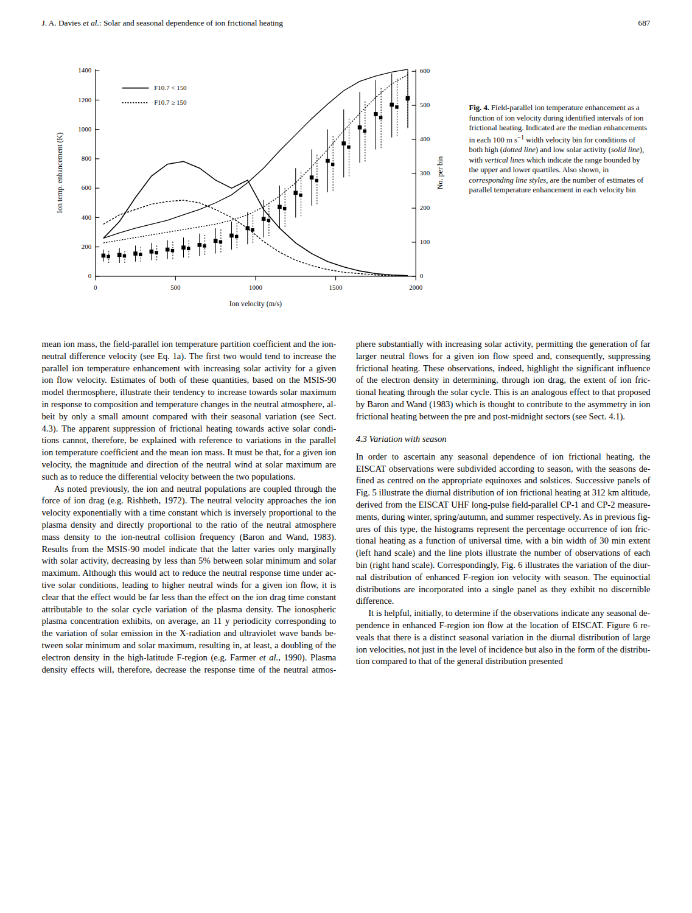J. A. Davies et al.: Solar and seasonal dependence of ion frictional heating 687
0 200 400 600 800 1000 1200 1400 0 100 200 300 400 500 600 0 500 1000 1500 2000 Ion velocity (m/s) Ion temp. enhancement (K) No. per bin F10.7 < 150 F10.7 ≥ 150
Fig. 4. Field-parallel ion temperature enhancement as a function of ion velocity during identified intervals of ion frictional heating. Indicated are the median enhancements in each 100 m s−1 width velocity bin for conditions of both high (dotted line) and low solar activity (solid line), with vertical lines which indicate the range bounded by the upper and lower quartiles. Also shown, in corresponding line styles, are the number of estimates of parallel temperature enhancement in each velocity bin
mean ion mass, the field-parallel ion temperature partition coefficient and the ion-neutral difference velocity (see Eq. 1a). The first two would tend to increase the parallel ion temperature enhancement with increasing solar activity for a given ion flow velocity. Estimates of both of these quantities, based on the MSIS-90 model thermosphere, illustrate their tendency to increase towards solar maximum in response to composition and temperature changes in the neutral atmosphere, albeit by only a small amount compared with their seasonal variation (see Sect. 4.3). The apparent suppression of frictional heating towards active solar conditions cannot, therefore, be explained with reference to variations in the parallel ion temperature coefficient and the mean ion mass. It must be that, for a given ion velocity, the magnitude and direction of the neutral wind at solar maximum are such as to reduce the differential velocity between the two populations.
As noted previously, the ion and neutral populations are coupled through the force of ion drag (e.g. Rishbeth, 1972). The neutral velocity approaches the ion velocity exponentially with a time constant which is inversely proportional to the plasma density and directly proportional to the ratio of the neutral atmosphere mass density to the ion-neutral collision frequency (Baron and Wand, 1983). Results from the MSIS-90 model indicate that the latter varies only marginally with solar activity, decreasing by less than 5% between solar minimum and solar maximum. Although this would act to reduce the neutral response time under active solar conditions, leading to higher neutral winds for a given ion flow, it is clear that the effect would be far less than the effect on the ion drag time constant attributable to the solar cycle variation of the plasma density. The ionospheric plasma concentration exhibits, on average, an 11 y periodicity corresponding to the variation of solar emission in the X-radiation and ultraviolet wave bands between solar minimum and solar maximum, resulting in, at least, a doubling of the electron density in the high-latitude F-region (e.g. Farmer et al., 1990). Plasma density effects will, therefore, decrease the response time of the neutral atmosphere substantially with increasing solar activity, permitting the generation of far larger neutral flows for a given ion flow speed and, consequently, suppressing frictional heating. These observations, indeed, highlight the significant influence of the electron density in determining, through ion drag, the extent of ion frictional heating through the solar cycle. This is an analogous effect to that proposed by Baron and Wand (1983) which is thought to contribute to the asymmetry in ion frictional heating between the pre and post-midnight sectors (see Sect. 4.1).
4.3 Variation with season
In order to ascertain any seasonal dependence of ion frictional heating, the EISCAT observations were subdivided according to season, with the seasons defined as centred on the appropriate equinoxes and solstices. Successive panels of Fig. 5 illustrate the diurnal distribution of ion frictional heating at 312 km altitude, derived from the EISCAT UHF long-pulse field-parallel CP-1 and CP-2 measurements, during winter, spring/autumn, and summer respectively. As in previous figures of this type, the histograms represent the percentage occurrence of ion frictional heating as a function of universal time, with a bin width of 30 min extent (left hand scale) and the line plots illustrate the number of observations of each bin (right hand scale). Correspondingly, Fig. 6 illustrates the variation of the diurnal distribution of enhanced F-region ion velocity with season. The equinoctial distributions are incorporated into a single panel as they exhibit no discernible difference.
It is helpful, initially, to determine if the observations indicate any seasonal dependence in enhanced F-region ion flow at the location of EISCAT. Figure 6 reveals that there is a distinct seasonal variation in the diurnal distribution of large ion velocities, not just in the level of incidence but also in the form of the distribution compared to that of the general distribution presented